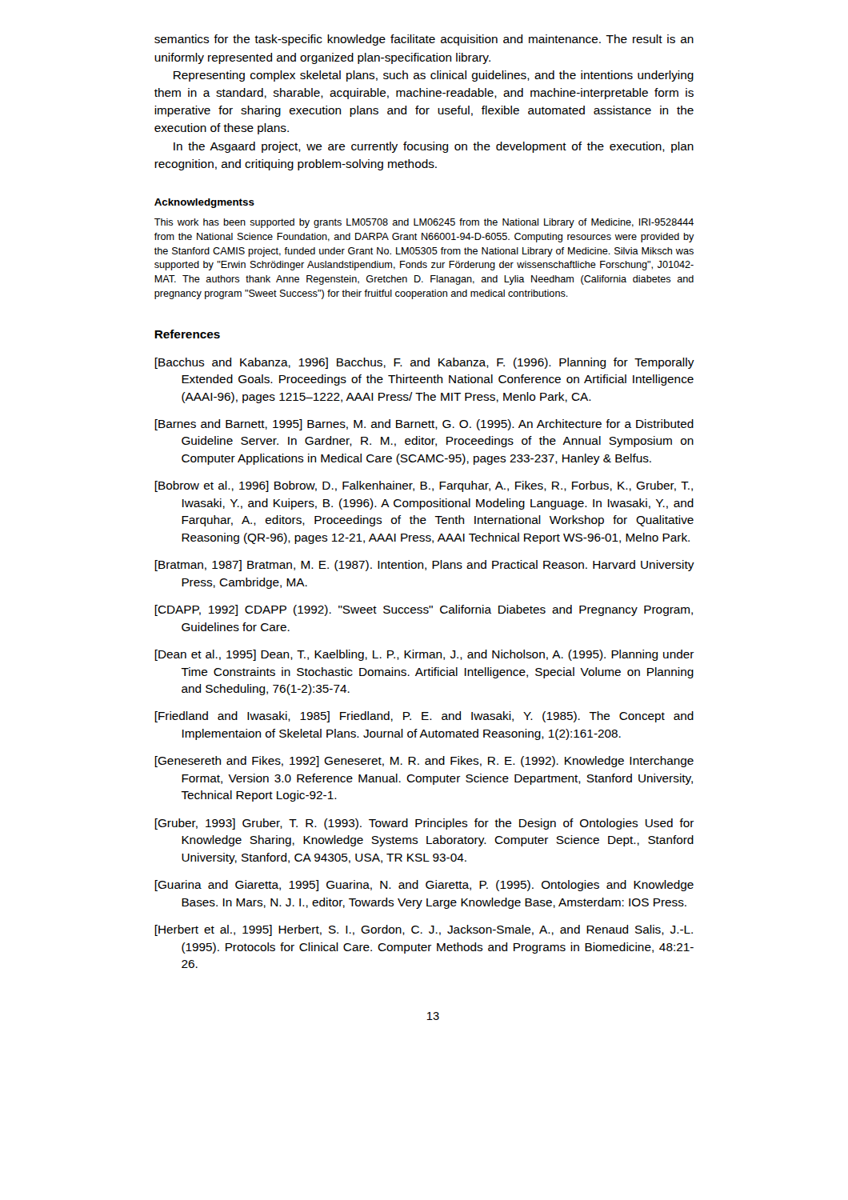semantics for the task-specific knowledge facilitate acquisition and maintenance. The result is an uniformly represented and organized plan-specification library.
Representing complex skeletal plans, such as clinical guidelines, and the intentions underlying them in a standard, sharable, acquirable, machine-readable, and machine-interpretable form is imperative for sharing execution plans and for useful, flexible automated assistance in the execution of these plans.
In the Asgaard project, we are currently focusing on the development of the execution, plan recognition, and critiquing problem-solving methods.
Acknowledgmentss
This work has been supported by grants LM05708 and LM06245 from the National Library of Medicine, IRI-9528444 from the National Science Foundation, and DARPA Grant N66001-94-D-6055. Computing resources were provided by the Stanford CAMIS project, funded under Grant No. LM05305 from the National Library of Medicine. Silvia Miksch was supported by "Erwin Schrödinger Auslandstipendium, Fonds zur Förderung der wissenschaftliche Forschung", J01042-MAT. The authors thank Anne Regenstein, Gretchen D. Flanagan, and Lylia Needham (California diabetes and pregnancy program "Sweet Success") for their fruitful cooperation and medical contributions.
References
[Bacchus and Kabanza, 1996] Bacchus, F. and Kabanza, F. (1996). Planning for Temporally Extended Goals. Proceedings of the Thirteenth National Conference on Artificial Intelligence (AAAI-96), pages 1215–1222, AAAI Press/ The MIT Press, Menlo Park, CA.
[Barnes and Barnett, 1995] Barnes, M. and Barnett, G. O. (1995). An Architecture for a Distributed Guideline Server. In Gardner, R. M., editor, Proceedings of the Annual Symposium on Computer Applications in Medical Care (SCAMC-95), pages 233-237, Hanley & Belfus.
[Bobrow et al., 1996] Bobrow, D., Falkenhainer, B., Farquhar, A., Fikes, R., Forbus, K., Gruber, T., Iwasaki, Y., and Kuipers, B. (1996). A Compositional Modeling Language. In Iwasaki, Y., and Farquhar, A., editors, Proceedings of the Tenth International Workshop for Qualitative Reasoning (QR-96), pages 12-21, AAAI Press, AAAI Technical Report WS-96-01, Melno Park.
[Bratman, 1987] Bratman, M. E. (1987). Intention, Plans and Practical Reason. Harvard University Press, Cambridge, MA.
[CDAPP, 1992] CDAPP (1992). "Sweet Success" California Diabetes and Pregnancy Program, Guidelines for Care.
[Dean et al., 1995] Dean, T., Kaelbling, L. P., Kirman, J., and Nicholson, A. (1995). Planning under Time Constraints in Stochastic Domains. Artificial Intelligence, Special Volume on Planning and Scheduling, 76(1-2):35-74.
[Friedland and Iwasaki, 1985] Friedland, P. E. and Iwasaki, Y. (1985). The Concept and Implementaion of Skeletal Plans. Journal of Automated Reasoning, 1(2):161-208.
[Genesereth and Fikes, 1992] Geneseret, M. R. and Fikes, R. E. (1992). Knowledge Interchange Format, Version 3.0 Reference Manual. Computer Science Department, Stanford University, Technical Report Logic-92-1.
[Gruber, 1993] Gruber, T. R. (1993). Toward Principles for the Design of Ontologies Used for Knowledge Sharing, Knowledge Systems Laboratory. Computer Science Dept., Stanford University, Stanford, CA 94305, USA, TR KSL 93-04.
[Guarina and Giaretta, 1995] Guarina, N. and Giaretta, P. (1995). Ontologies and Knowledge Bases. In Mars, N. J. I., editor, Towards Very Large Knowledge Base, Amsterdam: IOS Press.
[Herbert et al., 1995] Herbert, S. I., Gordon, C. J., Jackson-Smale, A., and Renaud Salis, J.-L. (1995). Protocols for Clinical Care. Computer Methods and Programs in Biomedicine, 48:21-26.
13